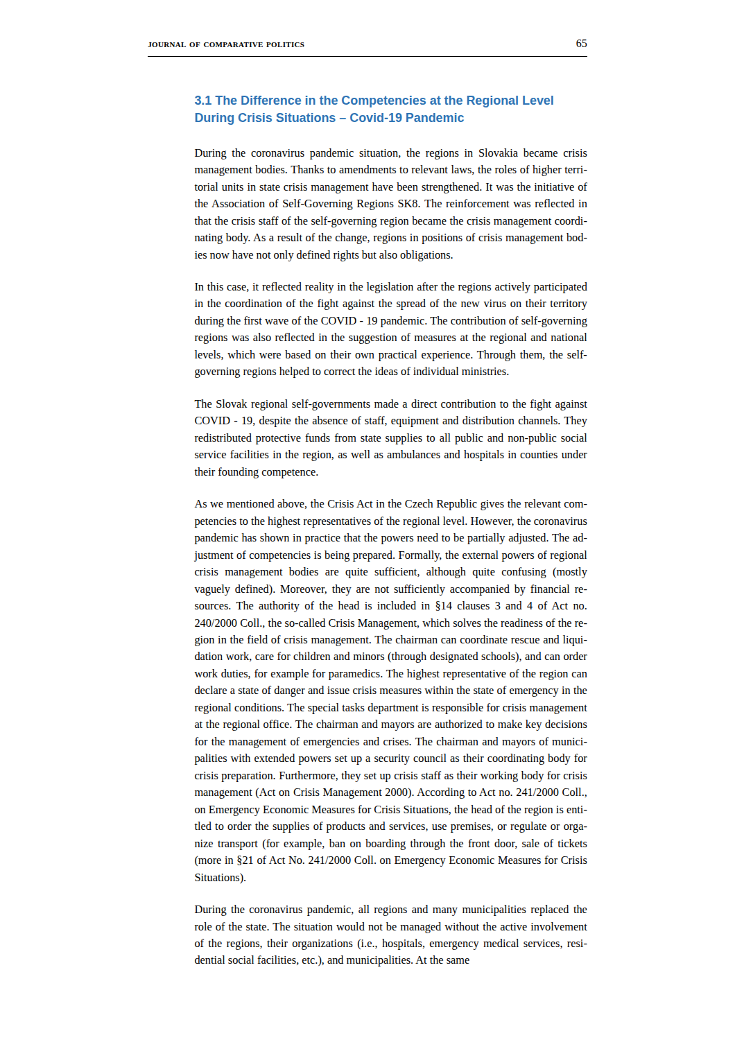Journal of Comparative Politics 65
3.1 The Difference in the Competencies at the Regional Level During Crisis Situations – Covid-19 Pandemic
During the coronavirus pandemic situation, the regions in Slovakia became crisis management bodies. Thanks to amendments to relevant laws, the roles of higher territorial units in state crisis management have been strengthened. It was the initiative of the Association of Self-Governing Regions SK8. The reinforcement was reflected in that the crisis staff of the self-governing region became the crisis management coordinating body. As a result of the change, regions in positions of crisis management bodies now have not only defined rights but also obligations.
In this case, it reflected reality in the legislation after the regions actively participated in the coordination of the fight against the spread of the new virus on their territory during the first wave of the COVID - 19 pandemic. The contribution of self-governing regions was also reflected in the suggestion of measures at the regional and national levels, which were based on their own practical experience. Through them, the self-governing regions helped to correct the ideas of individual ministries.
The Slovak regional self-governments made a direct contribution to the fight against COVID - 19, despite the absence of staff, equipment and distribution channels. They redistributed protective funds from state supplies to all public and non-public social service facilities in the region, as well as ambulances and hospitals in counties under their founding competence.
As we mentioned above, the Crisis Act in the Czech Republic gives the relevant competencies to the highest representatives of the regional level. However, the coronavirus pandemic has shown in practice that the powers need to be partially adjusted. The adjustment of competencies is being prepared. Formally, the external powers of regional crisis management bodies are quite sufficient, although quite confusing (mostly vaguely defined). Moreover, they are not sufficiently accompanied by financial resources. The authority of the head is included in §14 clauses 3 and 4 of Act no. 240/2000 Coll., the so-called Crisis Management, which solves the readiness of the region in the field of crisis management. The chairman can coordinate rescue and liquidation work, care for children and minors (through designated schools), and can order work duties, for example for paramedics. The highest representative of the region can declare a state of danger and issue crisis measures within the state of emergency in the regional conditions. The special tasks department is responsible for crisis management at the regional office. The chairman and mayors are authorized to make key decisions for the management of emergencies and crises. The chairman and mayors of municipalities with extended powers set up a security council as their coordinating body for crisis preparation. Furthermore, they set up crisis staff as their working body for crisis management (Act on Crisis Management 2000). According to Act no. 241/2000 Coll., on Emergency Economic Measures for Crisis Situations, the head of the region is entitled to order the supplies of products and services, use premises, or regulate or organize transport (for example, ban on boarding through the front door, sale of tickets (more in §21 of Act No. 241/2000 Coll. on Emergency Economic Measures for Crisis Situations).
During the coronavirus pandemic, all regions and many municipalities replaced the role of the state. The situation would not be managed without the active involvement of the regions, their organizations (i.e., hospitals, emergency medical services, residential social facilities, etc.), and municipalities. At the same